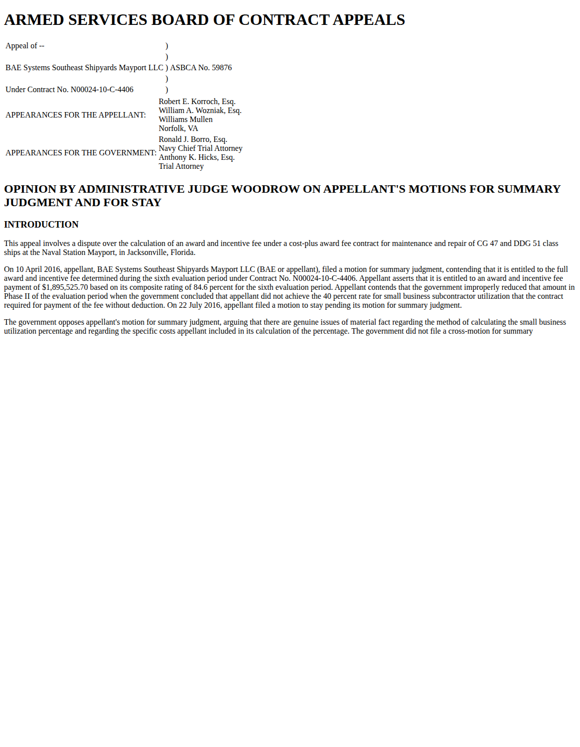ARMED SERVICES BOARD OF CONTRACT APPEALS
| Appeal of -- | ) | |
| | ) | |
| BAE Systems Southeast Shipyards Mayport LLC | ) | ASBCA No. 59876 |
| | ) | |
| Under Contract No. N00024-10-C-4406 | ) | |
| APPEARANCES FOR THE APPELLANT: | Robert E. Korroch, Esq. William A. Wozniak, Esq. Williams Mullen Norfolk, VA |
| APPEARANCES FOR THE GOVERNMENT: | Ronald J. Borro, Esq. Navy Chief Trial Attorney Anthony K. Hicks, Esq. Trial Attorney |
OPINION BY ADMINISTRATIVE JUDGE WOODROW ON APPELLANT'S MOTIONS FOR SUMMARY JUDGMENT AND FOR STAY
INTRODUCTION
This appeal involves a dispute over the calculation of an award and incentive fee under a cost-plus award fee contract for maintenance and repair of CG 47 and DDG 51 class ships at the Naval Station Mayport, in Jacksonville, Florida.
On 10 April 2016, appellant, BAE Systems Southeast Shipyards Mayport LLC (BAE or appellant), filed a motion for summary judgment, contending that it is entitled to the full award and incentive fee determined during the sixth evaluation period under Contract No. N00024-10-C-4406. Appellant asserts that it is entitled to an award and incentive fee payment of $1,895,525.70 based on its composite rating of 84.6 percent for the sixth evaluation period. Appellant contends that the government improperly reduced that amount in Phase II of the evaluation period when the government concluded that appellant did not achieve the 40 percent rate for small business subcontractor utilization that the contract required for payment of the fee without deduction. On 22 July 2016, appellant filed a motion to stay pending its motion for summary judgment.
The government opposes appellant's motion for summary judgment, arguing that there are genuine issues of material fact regarding the method of calculating the small business utilization percentage and regarding the specific costs appellant included in its calculation of the percentage. The government did not file a cross-motion for summary